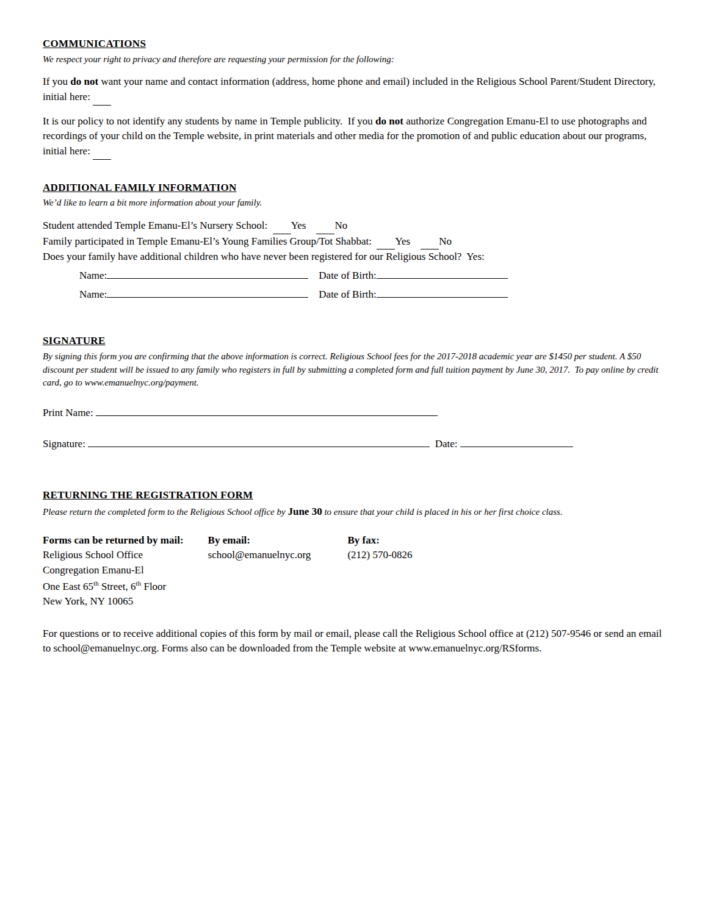COMMUNICATIONS
We respect your right to privacy and therefore are requesting your permission for the following:
If you do not want your name and contact information (address, home phone and email) included in the Religious School Parent/Student Directory, initial here:
It is our policy to not identify any students by name in Temple publicity. If you do not authorize Congregation Emanu-El to use photographs and recordings of your child on the Temple website, in print materials and other media for the promotion of and public education about our programs, initial here:
ADDITIONAL FAMILY INFORMATION
We’d like to learn a bit more information about your family.
Student attended Temple Emanu-El’s Nursery School: Yes No
Family participated in Temple Emanu-El’s Young Families Group/Tot Shabbat: Yes No
Does your family have additional children who have never been registered for our Religious School? Yes:
Name: Date of Birth:
Name: Date of Birth:
SIGNATURE
By signing this form you are confirming that the above information is correct. Religious School fees for the 2017-2018 academic year are $1450 per student. A $50 discount per student will be issued to any family who registers in full by submitting a completed form and full tuition payment by June 30, 2017. To pay online by credit card, go to www.emanuelnyc.org/payment.
Print Name:
Signature: Date:
RETURNING THE REGISTRATION FORM
Please return the completed form to the Religious School office by June 30 to ensure that your child is placed in his or her first choice class.
| Forms can be returned by mail: Religious School Office Congregation Emanu-El One East 65 th Street, 6 th Floor New York, NY 10065 | By email: school@emanuelnyc.org | By fax: (212) 570-0826 |
For questions or to receive additional copies of this form by mail or email, please call the Religious School office at (212) 507-9546 or send an email to school@emanuelnyc.org. Forms also can be downloaded from the Temple website at www.emanuelnyc.org/RSforms.